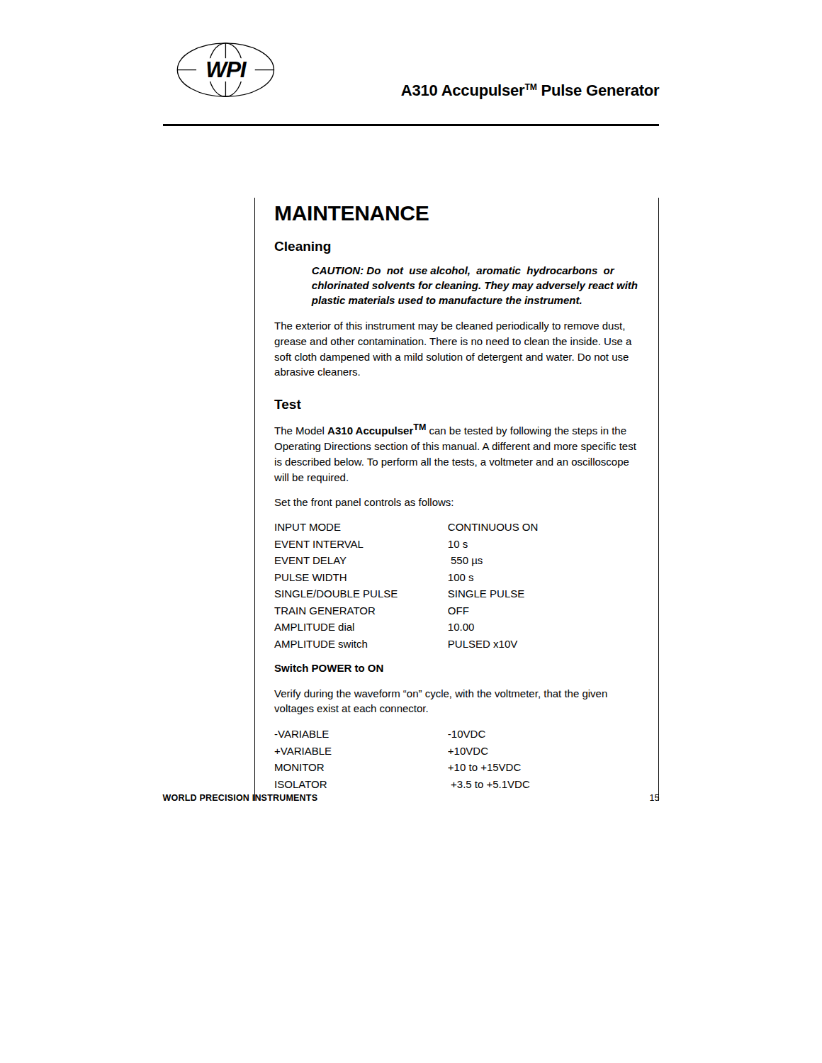WPI
A310 AccupulserTM Pulse Generator
MAINTENANCE
Cleaning
CAUTION: Do not use alcohol, aromatic hydrocarbons or chlorinated solvents for cleaning. They may adversely react with plastic materials used to manufacture the instrument.
The exterior of this instrument may be cleaned periodically to remove dust, grease and other contamination. There is no need to clean the inside. Use a soft cloth dampened with a mild solution of detergent and water. Do not use abrasive cleaners.
Test
The Model A310 AccupulserTM can be tested by following the steps in the Operating Directions section of this manual. A different and more specific test is described below. To perform all the tests, a voltmeter and an oscilloscope will be required.
Set the front panel controls as follows:
| INPUT MODE | CONTINUOUS ON |
| EVENT INTERVAL | 10 s |
| EVENT DELAY | 550 µs |
| PULSE WIDTH | 100 s |
| SINGLE/DOUBLE PULSE | SINGLE PULSE |
| TRAIN GENERATOR | OFF |
| AMPLITUDE dial | 10.00 |
| AMPLITUDE switch | PULSED x10V |
Switch POWER to ON
Verify during the waveform “on” cycle, with the voltmeter, that the given voltages exist at each connector.
| -VARIABLE | -10VDC |
| +VARIABLE | +10VDC |
| MONITOR | +10 to +15VDC |
| ISOLATOR | +3.5 to +5.1VDC |
WORLD PRECISION INSTRUMENTS
15